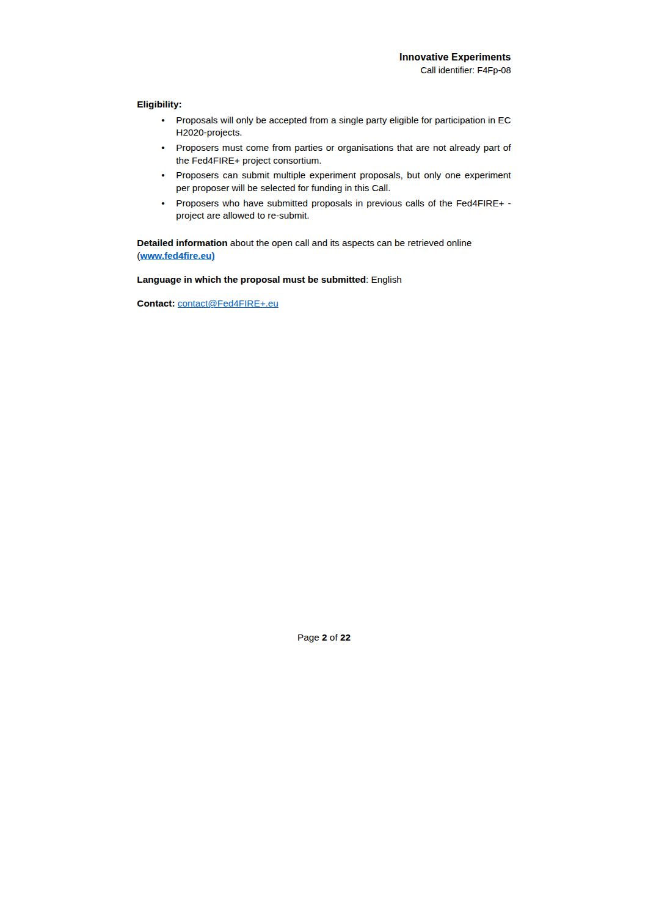Innovative Experiments
Call identifier: F4Fp-08
Eligibility:
Proposals will only be accepted from a single party eligible for participation in EC H2020-projects.
Proposers must come from parties or organisations that are not already part of the Fed4FIRE+ project consortium.
Proposers can submit multiple experiment proposals, but only one experiment per proposer will be selected for funding in this Call.
Proposers who have submitted proposals in previous calls of the Fed4FIRE+ - project are allowed to re-submit.
Detailed information about the open call and its aspects can be retrieved online (www.fed4fire.eu)
Language in which the proposal must be submitted: English
Contact: contact@Fed4FIRE+.eu
Page 2 of 22